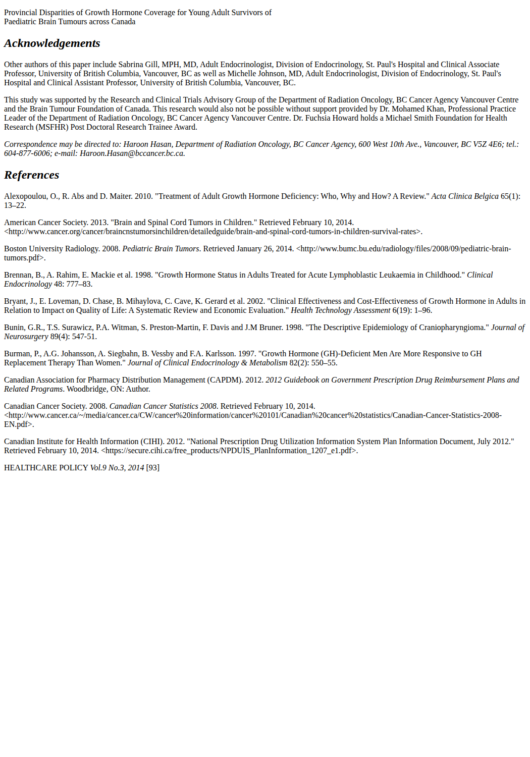Provincial Disparities of Growth Hormone Coverage for Young Adult Survivors of
Paediatric Brain Tumours across Canada
Acknowledgements
Other authors of this paper include Sabrina Gill, MPH, MD, Adult Endocrinologist, Division of Endocrinology, St. Paul's Hospital and Clinical Associate Professor, University of British Columbia, Vancouver, BC as well as Michelle Johnson, MD, Adult Endocrinologist, Division of Endocrinology, St. Paul's Hospital and Clinical Assistant Professor, University of British Columbia, Vancouver, BC.
This study was supported by the Research and Clinical Trials Advisory Group of the Department of Radiation Oncology, BC Cancer Agency Vancouver Centre and the Brain Tumour Foundation of Canada. This research would also not be possible without support provided by Dr. Mohamed Khan, Professional Practice Leader of the Department of Radiation Oncology, BC Cancer Agency Vancouver Centre. Dr. Fuchsia Howard holds a Michael Smith Foundation for Health Research (MSFHR) Post Doctoral Research Trainee Award.
Correspondence may be directed to: Haroon Hasan, Department of Radiation Oncology, BC Cancer Agency, 600 West 10th Ave., Vancouver, BC V5Z 4E6; tel.: 604-877-6006; e-mail: Haroon.Hasan@bccancer.bc.ca.
References
Alexopoulou, O., R. Abs and D. Maiter. 2010. "Treatment of Adult Growth Hormone Deficiency: Who, Why and How? A Review." Acta Clinica Belgica 65(1): 13–22.
American Cancer Society. 2013. "Brain and Spinal Cord Tumors in Children." Retrieved February 10, 2014. <http://www.cancer.org/cancer/braincnstumorsinchildren/detailedguide/brain-and-spinal-cord-tumors-in-children-survival-rates>.
Boston University Radiology. 2008. Pediatric Brain Tumors. Retrieved January 26, 2014. <http://www.bumc.bu.edu/radiology/files/2008/09/pediatric-brain-tumors.pdf>.
Brennan, B., A. Rahim, E. Mackie et al. 1998. "Growth Hormone Status in Adults Treated for Acute Lymphoblastic Leukaemia in Childhood." Clinical Endocrinology 48: 777–83.
Bryant, J., E. Loveman, D. Chase, B. Mihaylova, C. Cave, K. Gerard et al. 2002. "Clinical Effectiveness and Cost-Effectiveness of Growth Hormone in Adults in Relation to Impact on Quality of Life: A Systematic Review and Economic Evaluation." Health Technology Assessment 6(19): 1–96.
Bunin, G.R., T.S. Surawicz, P.A. Witman, S. Preston-Martin, F. Davis and J.M Bruner. 1998. "The Descriptive Epidemiology of Craniopharyngioma." Journal of Neurosurgery 89(4): 547-51.
Burman, P., A.G. Johansson, A. Siegbahn, B. Vessby and F.A. Karlsson. 1997. "Growth Hormone (GH)-Deficient Men Are More Responsive to GH Replacement Therapy Than Women." Journal of Clinical Endocrinology & Metabolism 82(2): 550–55.
Canadian Association for Pharmacy Distribution Management (CAPDM). 2012. 2012 Guidebook on Government Prescription Drug Reimbursement Plans and Related Programs. Woodbridge, ON: Author.
Canadian Cancer Society. 2008. Canadian Cancer Statistics 2008. Retrieved February 10, 2014. <http://www.cancer.ca/~/media/cancer.ca/CW/cancer%20information/cancer%20101/Canadian%20cancer%20statistics/Canadian-Cancer-Statistics-2008-EN.pdf>.
Canadian Institute for Health Information (CIHI). 2012. "National Prescription Drug Utilization Information System Plan Information Document, July 2012." Retrieved February 10, 2014. <https://secure.cihi.ca/free_products/NPDUIS_PlanInformation_1207_e1.pdf>.
HEALTHCARE POLICY Vol.9 No.3, 2014 [93]